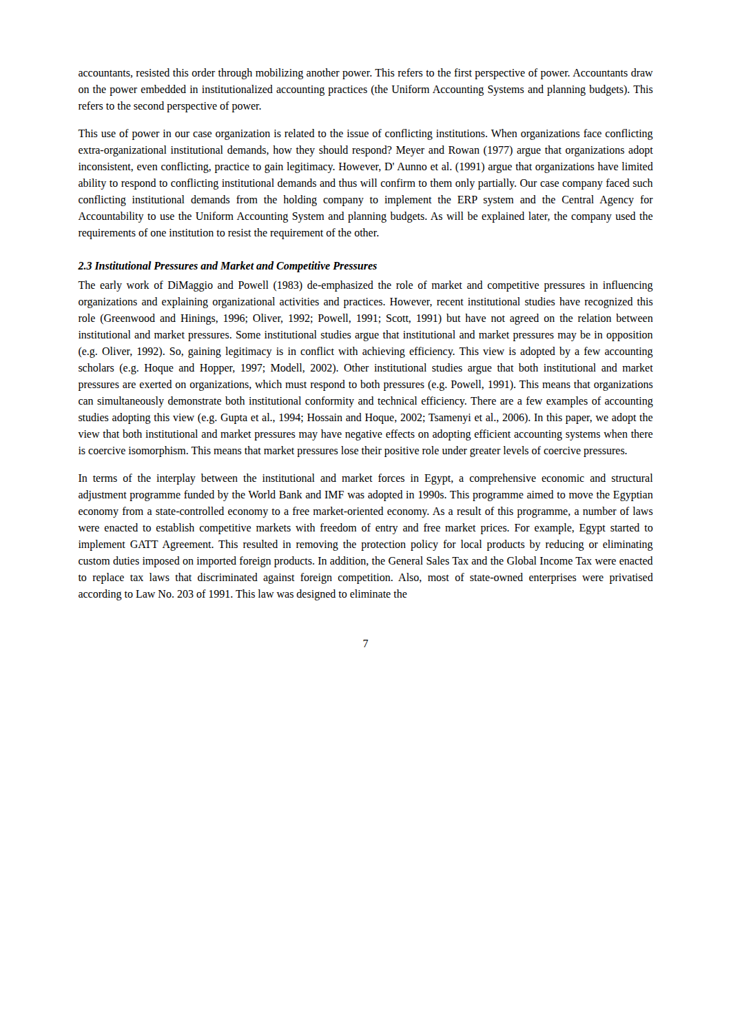accountants, resisted this order through mobilizing another power. This refers to the first perspective of power. Accountants draw on the power embedded in institutionalized accounting practices (the Uniform Accounting Systems and planning budgets). This refers to the second perspective of power.
This use of power in our case organization is related to the issue of conflicting institutions. When organizations face conflicting extra-organizational institutional demands, how they should respond? Meyer and Rowan (1977) argue that organizations adopt inconsistent, even conflicting, practice to gain legitimacy. However, D' Aunno et al. (1991) argue that organizations have limited ability to respond to conflicting institutional demands and thus will confirm to them only partially. Our case company faced such conflicting institutional demands from the holding company to implement the ERP system and the Central Agency for Accountability to use the Uniform Accounting System and planning budgets. As will be explained later, the company used the requirements of one institution to resist the requirement of the other.
2.3 Institutional Pressures and Market and Competitive Pressures
The early work of DiMaggio and Powell (1983) de-emphasized the role of market and competitive pressures in influencing organizations and explaining organizational activities and practices. However, recent institutional studies have recognized this role (Greenwood and Hinings, 1996; Oliver, 1992; Powell, 1991; Scott, 1991) but have not agreed on the relation between institutional and market pressures. Some institutional studies argue that institutional and market pressures may be in opposition (e.g. Oliver, 1992). So, gaining legitimacy is in conflict with achieving efficiency. This view is adopted by a few accounting scholars (e.g. Hoque and Hopper, 1997; Modell, 2002). Other institutional studies argue that both institutional and market pressures are exerted on organizations, which must respond to both pressures (e.g. Powell, 1991). This means that organizations can simultaneously demonstrate both institutional conformity and technical efficiency. There are a few examples of accounting studies adopting this view (e.g. Gupta et al., 1994; Hossain and Hoque, 2002; Tsamenyi et al., 2006). In this paper, we adopt the view that both institutional and market pressures may have negative effects on adopting efficient accounting systems when there is coercive isomorphism. This means that market pressures lose their positive role under greater levels of coercive pressures.
In terms of the interplay between the institutional and market forces in Egypt, a comprehensive economic and structural adjustment programme funded by the World Bank and IMF was adopted in 1990s. This programme aimed to move the Egyptian economy from a state-controlled economy to a free market-oriented economy. As a result of this programme, a number of laws were enacted to establish competitive markets with freedom of entry and free market prices. For example, Egypt started to implement GATT Agreement. This resulted in removing the protection policy for local products by reducing or eliminating custom duties imposed on imported foreign products. In addition, the General Sales Tax and the Global Income Tax were enacted to replace tax laws that discriminated against foreign competition. Also, most of state-owned enterprises were privatised according to Law No. 203 of 1991. This law was designed to eliminate the
7